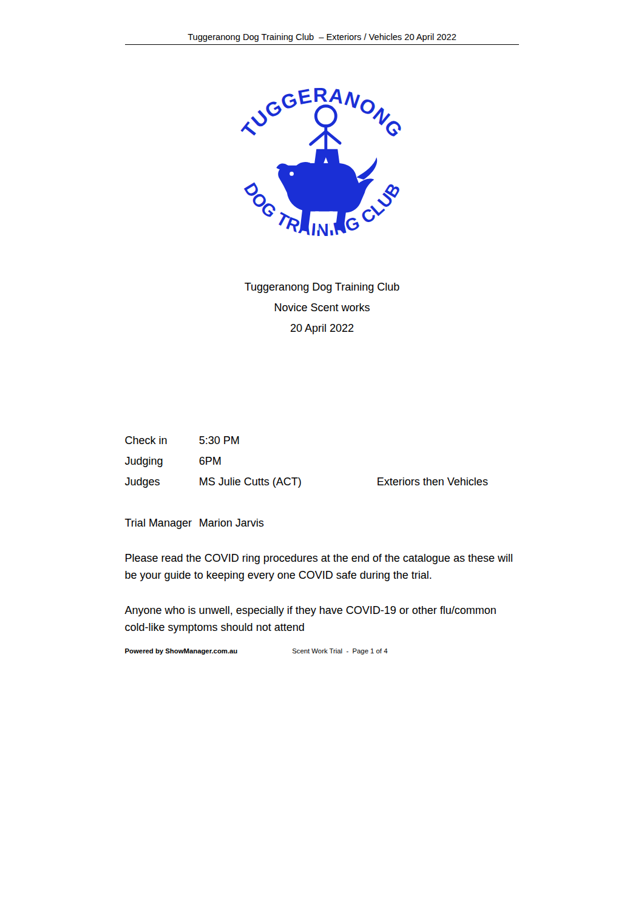Tuggeranong Dog Training Club – Exteriors / Vehicles 20 April 2022
TUGGERANONG DOG TRAINING CLUB
Tuggeranong Dog Training Club
Novice Scent works
20 April 2022
| Check in | 5:30 PM | |
| Judging | 6PM | |
| Judges | MS Julie Cutts (ACT) | Exteriors then Vehicles |
| Trial Manager | Marion Jarvis | |
Please read the COVID ring procedures at the end of the catalogue as these will be your guide to keeping every one COVID safe during the trial.
Anyone who is unwell, especially if they have COVID-19 or other flu/common cold-like symptoms should not attend
Powered by ShowManager.com.au Scent Work Trial - Page 1 of 4